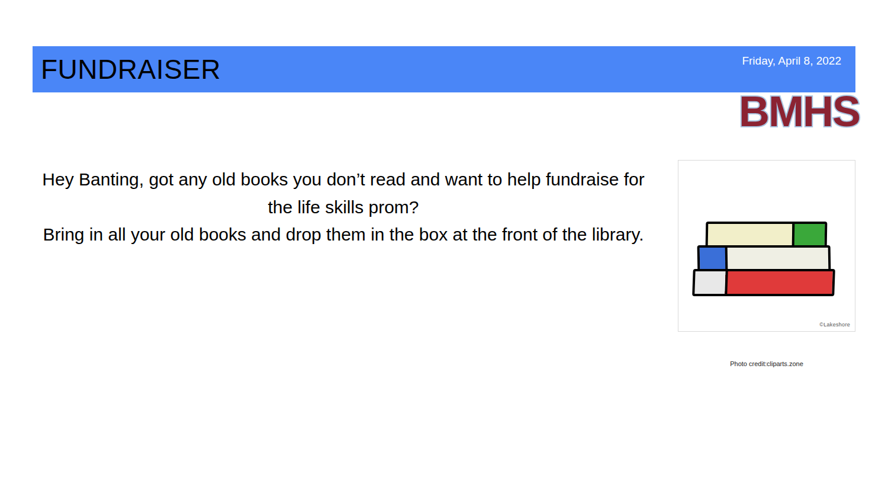FUNDRAISER
Friday, April 8, 2022
BMHS
Hey Banting, got any old books you don’t read and want to help fundraise for the life skills prom?
Bring in all your old books and drop them in the box at the front of the library.
©Lakeshore
Photo credit:cliparts.zone